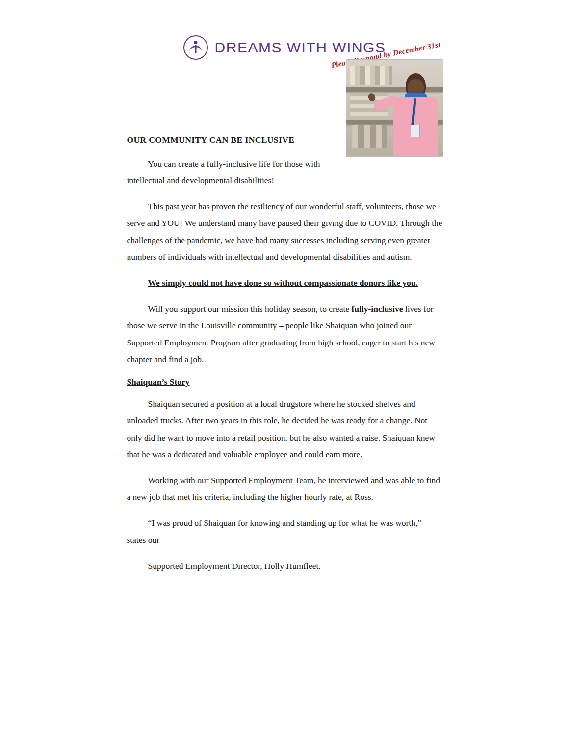DREAMS WITH WINGS
Please Respond by December 31st
Our Community Can Be Inclusive
You can create a fully-inclusive life for those with intellectual and developmental disabilities!
This past year has proven the resiliency of our wonderful staff, volunteers, those we serve and YOU! We understand many have paused their giving due to COVID. Through the challenges of the pandemic, we have had many successes including serving even greater numbers of individuals with intellectual and developmental disabilities and autism.
We simply could not have done so without compassionate donors like you.
Will you support our mission this holiday season, to create fully-inclusive lives for those we serve in the Louisville community – people like Shaiquan who joined our Supported Employment Program after graduating from high school, eager to start his new chapter and find a job.
Shaiquan’s Story
Shaiquan secured a position at a local drugstore where he stocked shelves and unloaded trucks. After two years in this role, he decided he was ready for a change. Not only did he want to move into a retail position, but he also wanted a raise. Shaiquan knew that he was a dedicated and valuable employee and could earn more.
Working with our Supported Employment Team, he interviewed and was able to find a new job that met his criteria, including the higher hourly rate, at Ross.
“I was proud of Shaiquan for knowing and standing up for what he was worth,” states our
Supported Employment Director, Holly Humfleet.